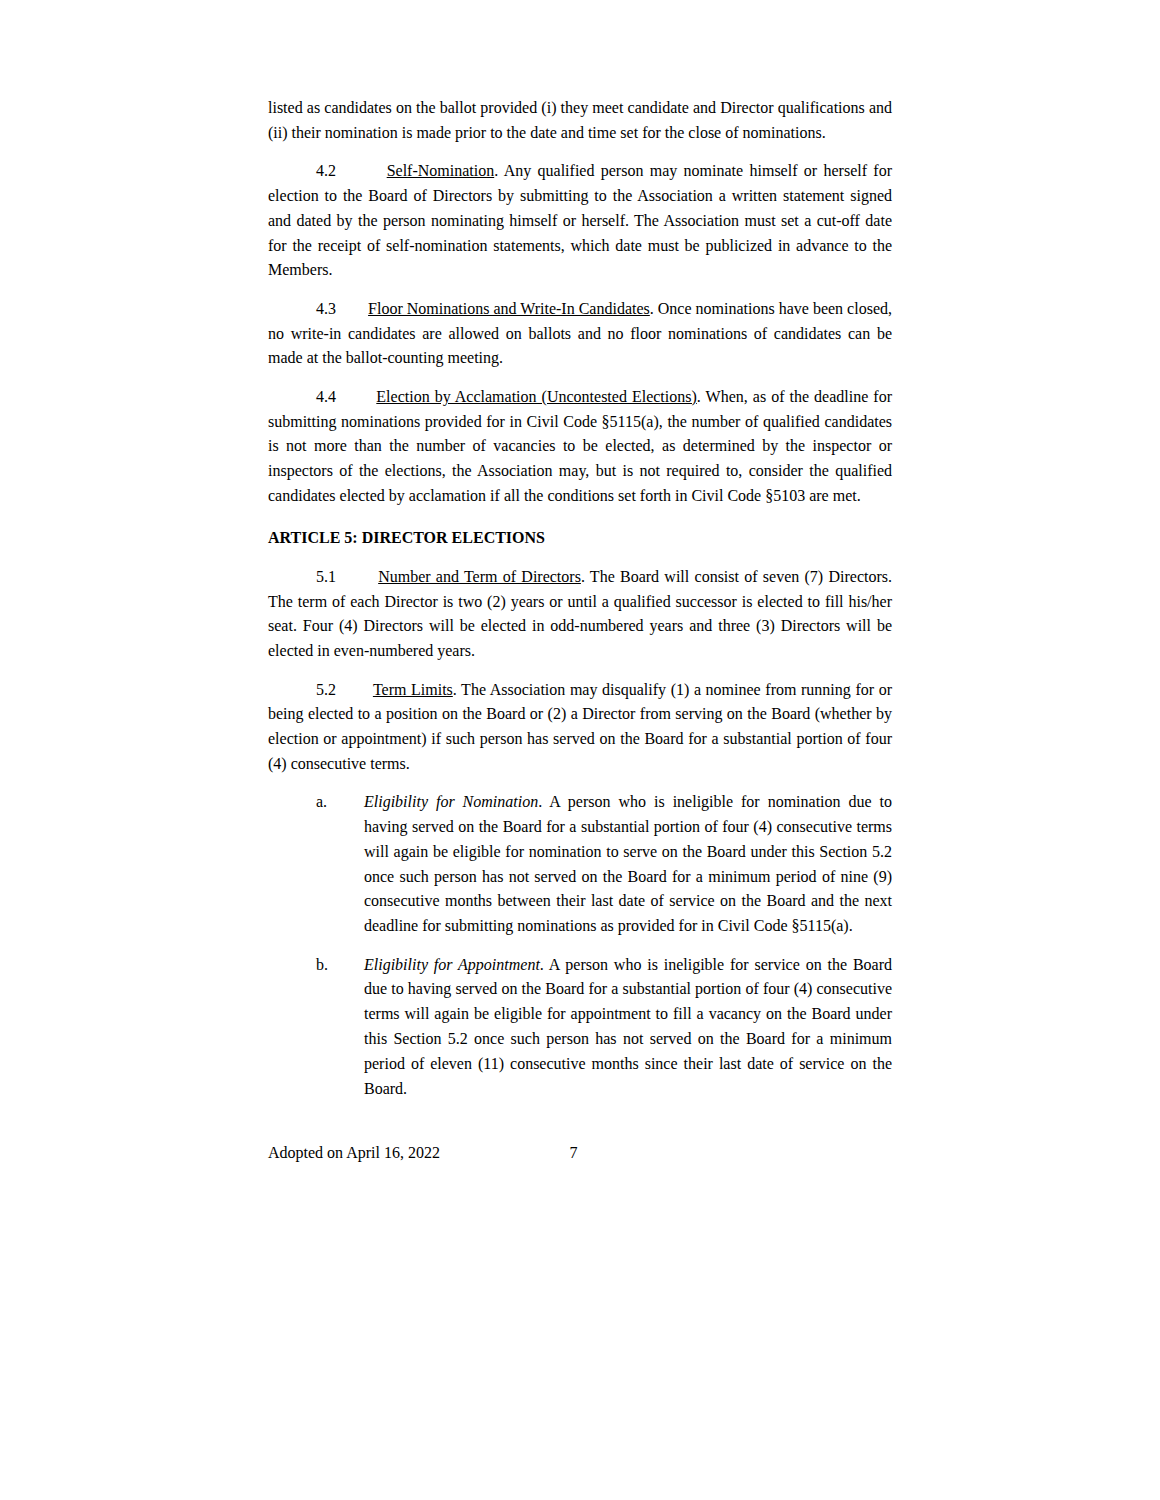listed as candidates on the ballot provided (i) they meet candidate and Director qualifications and (ii) their nomination is made prior to the date and time set for the close of nominations.
4.2 Self-Nomination. Any qualified person may nominate himself or herself for election to the Board of Directors by submitting to the Association a written statement signed and dated by the person nominating himself or herself. The Association must set a cut-off date for the receipt of self-nomination statements, which date must be publicized in advance to the Members.
4.3 Floor Nominations and Write-In Candidates. Once nominations have been closed, no write-in candidates are allowed on ballots and no floor nominations of candidates can be made at the ballot-counting meeting.
4.4 Election by Acclamation (Uncontested Elections). When, as of the deadline for submitting nominations provided for in Civil Code §5115(a), the number of qualified candidates is not more than the number of vacancies to be elected, as determined by the inspector or inspectors of the elections, the Association may, but is not required to, consider the qualified candidates elected by acclamation if all the conditions set forth in Civil Code §5103 are met.
ARTICLE 5: DIRECTOR ELECTIONS
5.1 Number and Term of Directors. The Board will consist of seven (7) Directors. The term of each Director is two (2) years or until a qualified successor is elected to fill his/her seat. Four (4) Directors will be elected in odd-numbered years and three (3) Directors will be elected in even-numbered years.
5.2 Term Limits. The Association may disqualify (1) a nominee from running for or being elected to a position on the Board or (2) a Director from serving on the Board (whether by election or appointment) if such person has served on the Board for a substantial portion of four (4) consecutive terms.
a. Eligibility for Nomination. A person who is ineligible for nomination due to having served on the Board for a substantial portion of four (4) consecutive terms will again be eligible for nomination to serve on the Board under this Section 5.2 once such person has not served on the Board for a minimum period of nine (9) consecutive months between their last date of service on the Board and the next deadline for submitting nominations as provided for in Civil Code §5115(a).
b. Eligibility for Appointment. A person who is ineligible for service on the Board due to having served on the Board for a substantial portion of four (4) consecutive terms will again be eligible for appointment to fill a vacancy on the Board under this Section 5.2 once such person has not served on the Board for a minimum period of eleven (11) consecutive months since their last date of service on the Board.
Adopted on April 16, 2022 7